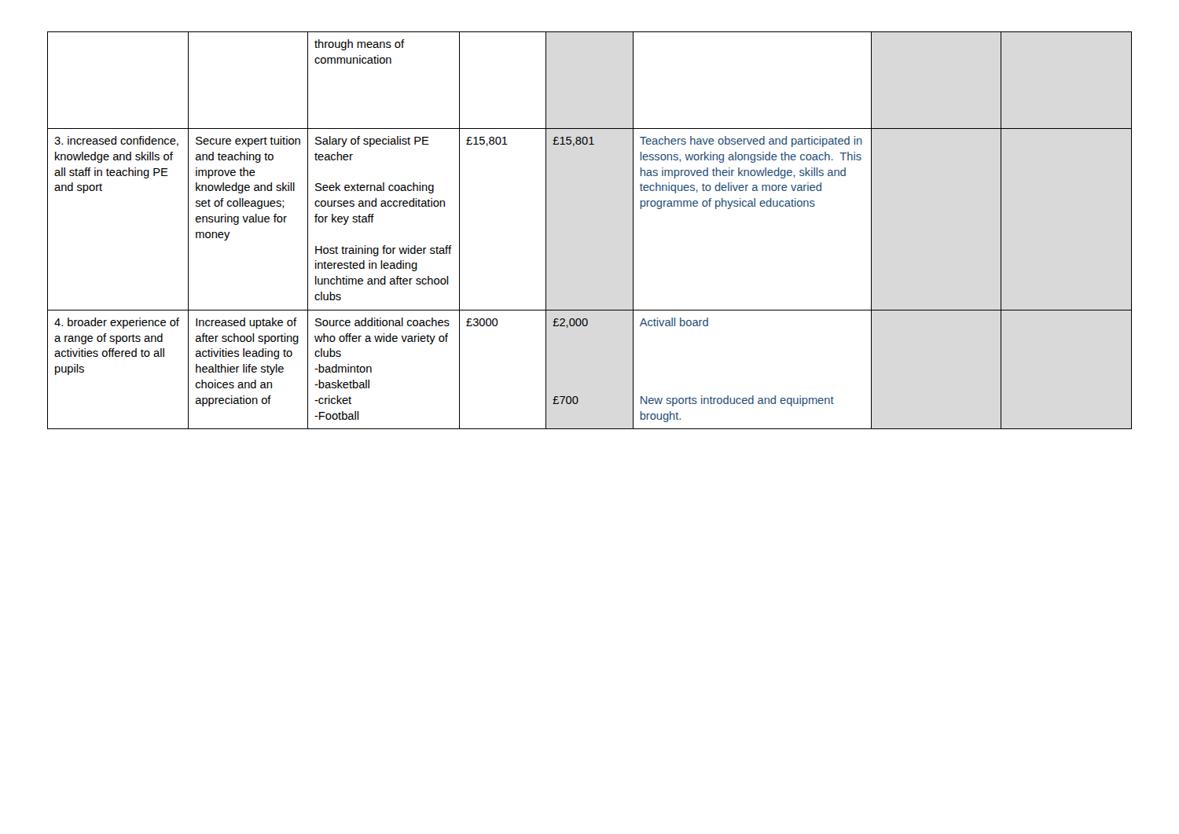| | | through means of communication | | | | | |
| 3. increased confidence, knowledge and skills of all staff in teaching PE and sport | Secure expert tuition and teaching to improve the knowledge and skill set of colleagues; ensuring value for money | Salary of specialist PE teacher Seek external coaching courses and accreditation for key staff Host training for wider staff interested in leading lunchtime and after school clubs | £15,801 | £15,801 | Teachers have observed and participated in lessons, working alongside the coach. This has improved their knowledge, skills and techniques, to deliver a more varied programme of physical educations | | |
| 4. broader experience of a range of sports and activities offered to all pupils | Increased uptake of after school sporting activities leading to healthier life style choices and an appreciation of | Source additional coaches who offer a wide variety of clubs -badminton -basketball -cricket -Football | £3000 | £2,000 £700 | Activall board New sports introduced and equipment brought. | | |